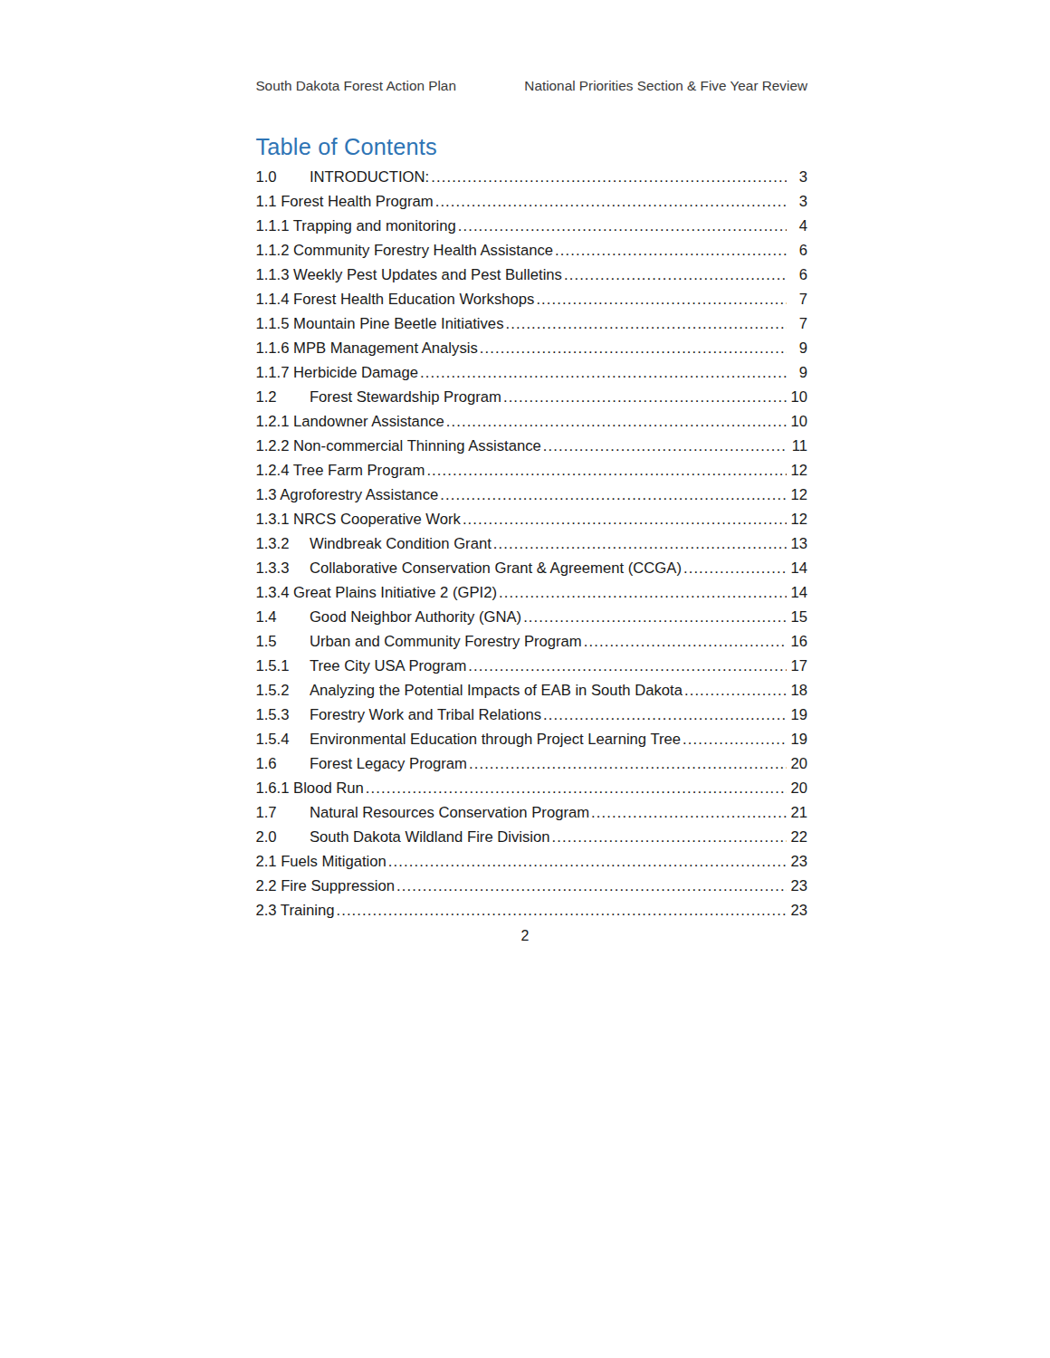South Dakota Forest Action Plan National Priorities Section & Five Year Review
Table of Contents
1.0 INTRODUCTION: .............................................................................................. 3
1.1 Forest Health Program ......................................................................................... 3
1.1.1 Trapping and monitoring ................................................................................ 4
1.1.2 Community Forestry Health Assistance ........................................................... 6
1.1.3 Weekly Pest Updates and Pest Bulletins ........................................................ 6
1.1.4 Forest Health Education Workshops ............................................................. 7
1.1.5 Mountain Pine Beetle Initiatives ..................................................................... 7
1.1.6 MPB Management Analysis ............................................................................. 9
1.1.7 Herbicide Damage ........................................................................................... 9
1.2 Forest Stewardship Program ........................................................................... 10
1.2.1 Landowner Assistance .................................................................................... 10
1.2.2 Non-commercial Thinning Assistance ............................................................ 11
1.2.4 Tree Farm Program ....................................................................................... 12
1.3 Agroforestry Assistance ..................................................................................... 12
1.3.1 NRCS Cooperative Work .............................................................................. 12
1.3.2 Windbreak Condition Grant ....................................................................... 13
1.3.3 Collaborative Conservation Grant & Agreement (CCGA) .......................... 14
1.3.4 Great Plains Initiative 2 (GPI2) ...................................................................... 14
1.4 Good Neighbor Authority (GNA) ....................................................................... 15
1.5 Urban and Community Forestry Program ......................................................... 16
1.5.1 Tree City USA Program ............................................................................ 17
1.5.2 Analyzing the Potential Impacts of EAB in South Dakota .......................... 18
1.5.3 Forestry Work and Tribal Relations ........................................................... 19
1.5.4 Environmental Education through Project Learning Tree .......................... 19
1.6 Forest Legacy Program .................................................................................. 20
1.6.1 Blood Run ..................................................................................................... 20
1.7 Natural Resources Conservation Program ....................................................... 21
2.0 South Dakota Wildland Fire Division ................................................................... 22
2.1 Fuels Mitigation .................................................................................................. 23
2.2 Fire Suppression ................................................................................................ 23
2.3 Training ............................................................................................................. 23
2